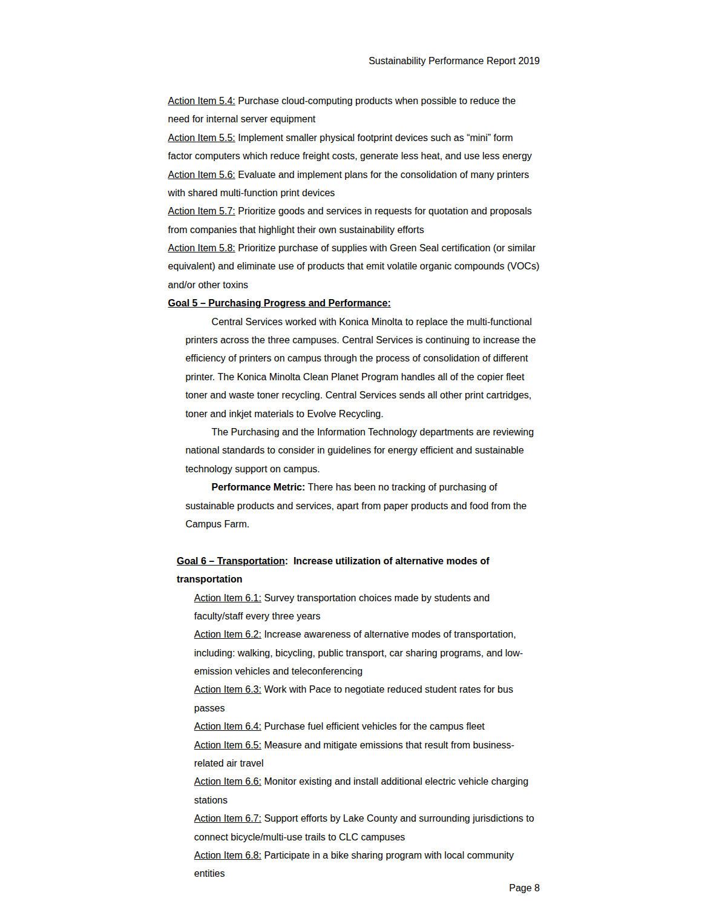Sustainability Performance Report 2019
Action Item 5.4: Purchase cloud-computing products when possible to reduce the need for internal server equipment
Action Item 5.5: Implement smaller physical footprint devices such as “mini” form factor computers which reduce freight costs, generate less heat, and use less energy
Action Item 5.6: Evaluate and implement plans for the consolidation of many printers with shared multi-function print devices
Action Item 5.7: Prioritize goods and services in requests for quotation and proposals from companies that highlight their own sustainability efforts
Action Item 5.8: Prioritize purchase of supplies with Green Seal certification (or similar equivalent) and eliminate use of products that emit volatile organic compounds (VOCs) and/or other toxins
Goal 5 – Purchasing Progress and Performance:
Central Services worked with Konica Minolta to replace the multi-functional printers across the three campuses. Central Services is continuing to increase the efficiency of printers on campus through the process of consolidation of different printer. The Konica Minolta Clean Planet Program handles all of the copier fleet toner and waste toner recycling. Central Services sends all other print cartridges, toner and inkjet materials to Evolve Recycling.
The Purchasing and the Information Technology departments are reviewing national standards to consider in guidelines for energy efficient and sustainable technology support on campus.
Performance Metric: There has been no tracking of purchasing of sustainable products and services, apart from paper products and food from the Campus Farm.
Goal 6 – Transportation: Increase utilization of alternative modes of transportation
Action Item 6.1: Survey transportation choices made by students and faculty/staff every three years
Action Item 6.2: Increase awareness of alternative modes of transportation, including: walking, bicycling, public transport, car sharing programs, and low-emission vehicles and teleconferencing
Action Item 6.3: Work with Pace to negotiate reduced student rates for bus passes
Action Item 6.4: Purchase fuel efficient vehicles for the campus fleet
Action Item 6.5: Measure and mitigate emissions that result from business-related air travel
Action Item 6.6: Monitor existing and install additional electric vehicle charging stations
Action Item 6.7: Support efforts by Lake County and surrounding jurisdictions to connect bicycle/multi-use trails to CLC campuses
Action Item 6.8: Participate in a bike sharing program with local community entities
Page 8